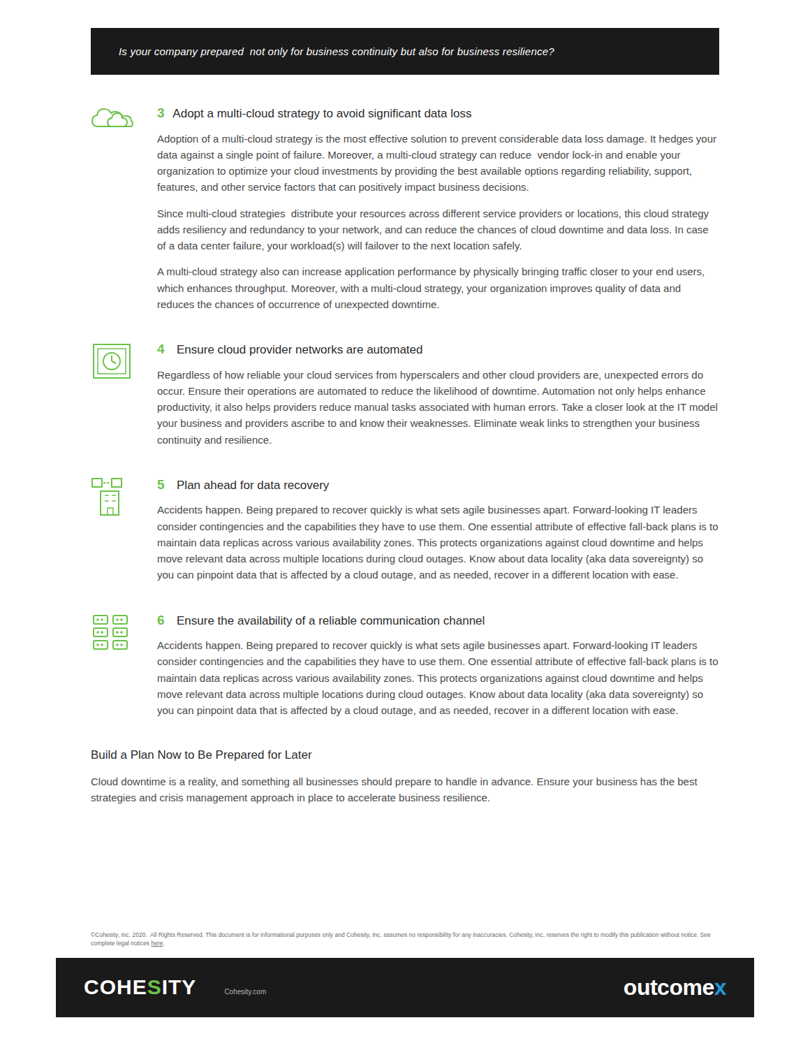Is your company prepared not only for business continuity but also for business resilience?
3 Adopt a multi-cloud strategy to avoid significant data loss
Adoption of a multi-cloud strategy is the most effective solution to prevent considerable data loss damage. It hedges your data against a single point of failure. Moreover, a multi-cloud strategy can reduce vendor lock-in and enable your organization to optimize your cloud investments by providing the best available options regarding reliability, support, features, and other service factors that can positively impact business decisions.
Since multi-cloud strategies distribute your resources across different service providers or locations, this cloud strategy adds resiliency and redundancy to your network, and can reduce the chances of cloud downtime and data loss. In case of a data center failure, your workload(s) will failover to the next location safely.
A multi-cloud strategy also can increase application performance by physically bringing traffic closer to your end users, which enhances throughput. Moreover, with a multi-cloud strategy, your organization improves quality of data and reduces the chances of occurrence of unexpected downtime.
4 Ensure cloud provider networks are automated
Regardless of how reliable your cloud services from hyperscalers and other cloud providers are, unexpected errors do occur. Ensure their operations are automated to reduce the likelihood of downtime. Automation not only helps enhance productivity, it also helps providers reduce manual tasks associated with human errors. Take a closer look at the IT model your business and providers ascribe to and know their weaknesses. Eliminate weak links to strengthen your business continuity and resilience.
5 Plan ahead for data recovery
Accidents happen. Being prepared to recover quickly is what sets agile businesses apart. Forward-looking IT leaders consider contingencies and the capabilities they have to use them. One essential attribute of effective fall-back plans is to maintain data replicas across various availability zones. This protects organizations against cloud downtime and helps move relevant data across multiple locations during cloud outages. Know about data locality (aka data sovereignty) so you can pinpoint data that is affected by a cloud outage, and as needed, recover in a different location with ease.
6 Ensure the availability of a reliable communication channel
Accidents happen. Being prepared to recover quickly is what sets agile businesses apart. Forward-looking IT leaders consider contingencies and the capabilities they have to use them. One essential attribute of effective fall-back plans is to maintain data replicas across various availability zones. This protects organizations against cloud downtime and helps move relevant data across multiple locations during cloud outages. Know about data locality (aka data sovereignty) so you can pinpoint data that is affected by a cloud outage, and as needed, recover in a different location with ease.
Build a Plan Now to Be Prepared for Later
Cloud downtime is a reality, and something all businesses should prepare to handle in advance. Ensure your business has the best strategies and crisis management approach in place to accelerate business resilience.
©Cohesity, Inc. 2020. All Rights Reserved. This document is for informational purposes only and Cohesity, Inc. assumes no responsibility for any inaccuracies. Cohesity, Inc. reserves the right to modify this publication without notice. See complete legal notices here.
COHESITY Cohesity.com
outcomex